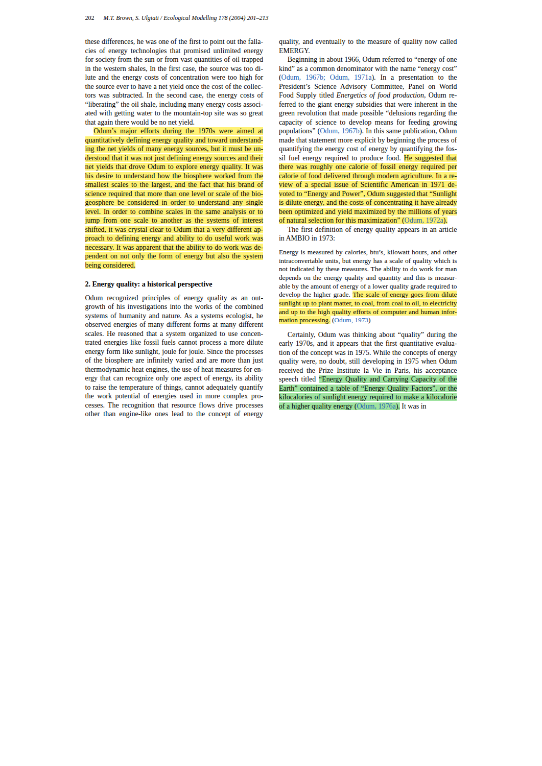202 M.T. Brown, S. Ulgiati / Ecological Modelling 178 (2004) 201–213
these differences, he was one of the first to point out the fallacies of energy technologies that promised unlimited energy for society from the sun or from vast quantities of oil trapped in the western shales, In the first case, the source was too dilute and the energy costs of concentration were too high for the source ever to have a net yield once the cost of the collectors was subtracted. In the second case, the energy costs of “liberating” the oil shale, including many energy costs associated with getting water to the mountain-top site was so great that again there would be no net yield.
Odum’s major efforts during the 1970s were aimed at quantitatively defining energy quality and toward understanding the net yields of many energy sources, but it must be understood that it was not just defining energy sources and their net yields that drove Odum to explore energy quality. It was his desire to understand how the biosphere worked from the smallest scales to the largest, and the fact that his brand of science required that more than one level or scale of the biogeosphere be considered in order to understand any single level. In order to combine scales in the same analysis or to jump from one scale to another as the systems of interest shifted, it was crystal clear to Odum that a very different approach to defining energy and ability to do useful work was necessary. It was apparent that the ability to do work was dependent on not only the form of energy but also the system being considered.
2. Energy quality: a historical perspective
Odum recognized principles of energy quality as an outgrowth of his investigations into the works of the combined systems of humanity and nature. As a systems ecologist, he observed energies of many different forms at many different scales. He reasoned that a system organized to use concentrated energies like fossil fuels cannot process a more dilute energy form like sunlight, joule for joule. Since the processes of the biosphere are infinitely varied and are more than just thermodynamic heat engines, the use of heat measures for energy that can recognize only one aspect of energy, its ability to raise the temperature of things, cannot adequately quantify the work potential of energies used in more complex processes. The recognition that resource flows drive processes other than engine-like ones lead to the concept of energy quality, and eventually to the measure of quality now called EMERGY.
Beginning in about 1966, Odum referred to “energy of one kind” as a common denominator with the name “energy cost” (Odum, 1967b; Odum, 1971a). In a presentation to the President’s Science Advisory Committee, Panel on World Food Supply titled Energetics of food production, Odum referred to the giant energy subsidies that were inherent in the green revolution that made possible “delusions regarding the capacity of science to develop means for feeding growing populations” (Odum, 1967b). In this same publication, Odum made that statement more explicit by beginning the process of quantifying the energy cost of energy by quantifying the fossil fuel energy required to produce food. He suggested that there was roughly one calorie of fossil energy required per calorie of food delivered through modern agriculture. In a review of a special issue of Scientific American in 1971 devoted to “Energy and Power”, Odum suggested that “Sunlight is dilute energy, and the costs of concentrating it have already been optimized and yield maximized by the millions of years of natural selection for this maximization” (Odum, 1972a).
The first definition of energy quality appears in an article in AMBIO in 1973:
Energy is measured by calories, btu’s, kilowatt hours, and other intraconvertable units, but energy has a scale of quality which is not indicated by these measures. The ability to do work for man depends on the energy quality and quantity and this is measurable by the amount of energy of a lower quality grade required to develop the higher grade. The scale of energy goes from dilute sunlight up to plant matter, to coal, from coal to oil, to electricity and up to the high quality efforts of computer and human information processing. (Odum, 1973)
Certainly, Odum was thinking about “quality” during the early 1970s, and it appears that the first quantitative evaluation of the concept was in 1975. While the concepts of energy quality were, no doubt, still developing in 1975 when Odum received the Prize Institute la Vie in Paris, his acceptance speech titled “Energy Quality and Carrying Capacity of the Earth” contained a table of “Energy Quality Factors”, or the kilocalories of sunlight energy required to make a kilocalorie of a higher quality energy (Odum, 1976a). It was in